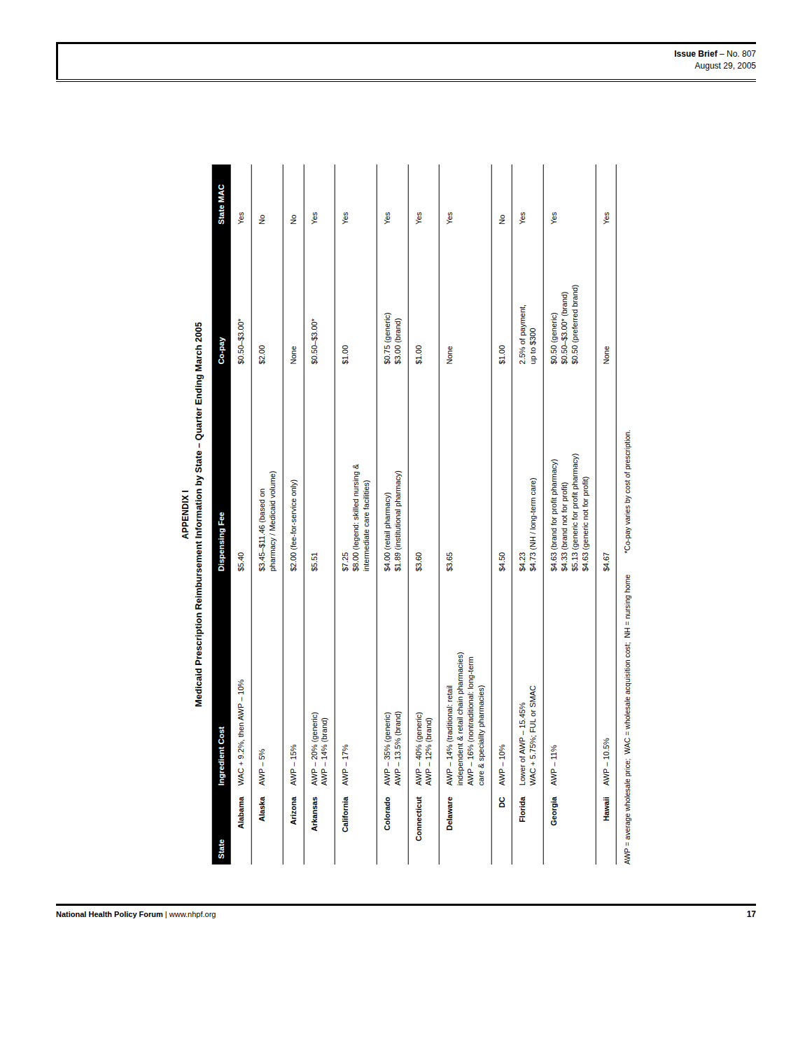Issue Brief – No. 807
August 29, 2005
APPENDIX I
Medicaid Prescription Reimbursement Information by State – Quarter Ending March 2005
| State | Ingredient Cost | Dispensing Fee | Co-pay | State MAC |
| --- | --- | --- | --- | --- |
| Alabama | WAC + 9.2%, then AWP – 10% | $5.40 | $0.50–$3.00* | Yes |
| Alaska | AWP – 5% | $3.45–$11.46 (based on pharmacy / Medicaid volume) | $2.00 | No |
| Arizona | AWP – 15% | $2.00 (fee-for-service only) | None | No |
| Arkansas | AWP – 20% (generic) AWP – 14% (brand) | $5.51 | $0.50–$3.00* | Yes |
| California | AWP – 17% | $7.25 $8.00 (legend: skilled nursing & intermediate care facilities) | $1.00 | Yes |
| Colorado | AWP – 35% (generic) AWP – 13.5% (brand) | $4.00 (retail pharmacy) $1.89 (institutional pharmacy) | $0.75 (generic) $3.00 (brand) | Yes |
| Connecticut | AWP – 40% (generic) AWP – 12% (brand) | $3.60 | $1.00 | Yes |
| Delaware | AWP – 14% (traditional: retail independent & retail chain pharmacies) AWP – 16% (nontraditional: long-term care & speciality pharmacies) | $3.65 | None | Yes |
| DC | AWP – 10% | $4.50 | $1.00 | No |
| Florida | Lower of AWP – 15.45% WAC + 5.75%; FUL or SMAC | $4.23 $4.73 (NH / long-term care) | 2.5% of payment, up to $300 | Yes |
| Georgia | AWP – 11% | $4.63 (brand for profit pharmacy) $4.33 (brand not for profit) $5.13 (generic for profit pharmacy) $4.63 (generic not for profit) | $0.50 (generic) $0.50–$3.00* (brand) $0.50 (preferred brand) | Yes |
| Hawaii | AWP – 10.5% | $4.67 | None | Yes |
AWP = average wholesale price; WAC = wholesale acquisition cost; NH = nursing home *Co-pay varies by cost of prescription.
National Health Policy Forum | www.nhpf.org
17